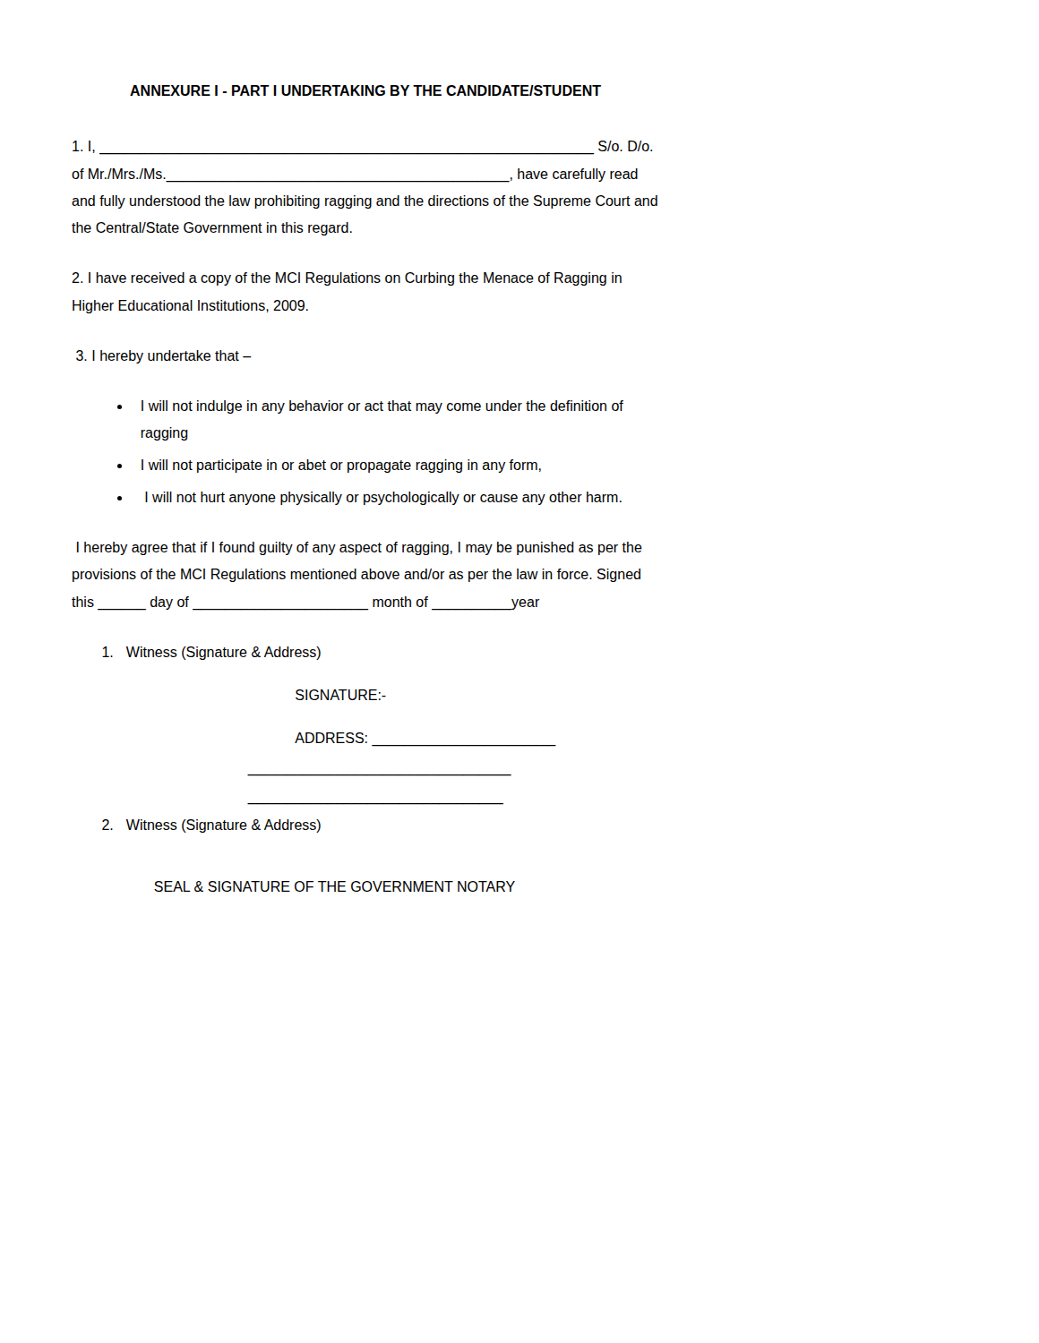ANNEXURE I - PART I UNDERTAKING BY THE CANDIDATE/STUDENT
1. I, ______________________________________________________________ S/o. D/o. of Mr./Mrs./Ms.___________________________________________, have carefully read and fully understood the law prohibiting ragging and the directions of the Supreme Court and the Central/State Government in this regard.
2. I have received a copy of the MCI Regulations on Curbing the Menace of Ragging in Higher Educational Institutions, 2009.
3. I hereby undertake that –
I will not indulge in any behavior or act that may come under the definition of ragging
I will not participate in or abet or propagate ragging in any form,
I will not hurt anyone physically or psychologically or cause any other harm.
I hereby agree that if I found guilty of any aspect of ragging, I may be punished as per the provisions of the MCI Regulations mentioned above and/or as per the law in force. Signed this ______ day of ______________________ month of __________year
Witness (Signature & Address)
SIGNATURE:-
ADDRESS: _______________________
_________________________________
________________________________
Witness (Signature & Address)
SEAL & SIGNATURE OF THE GOVERNMENT NOTARY